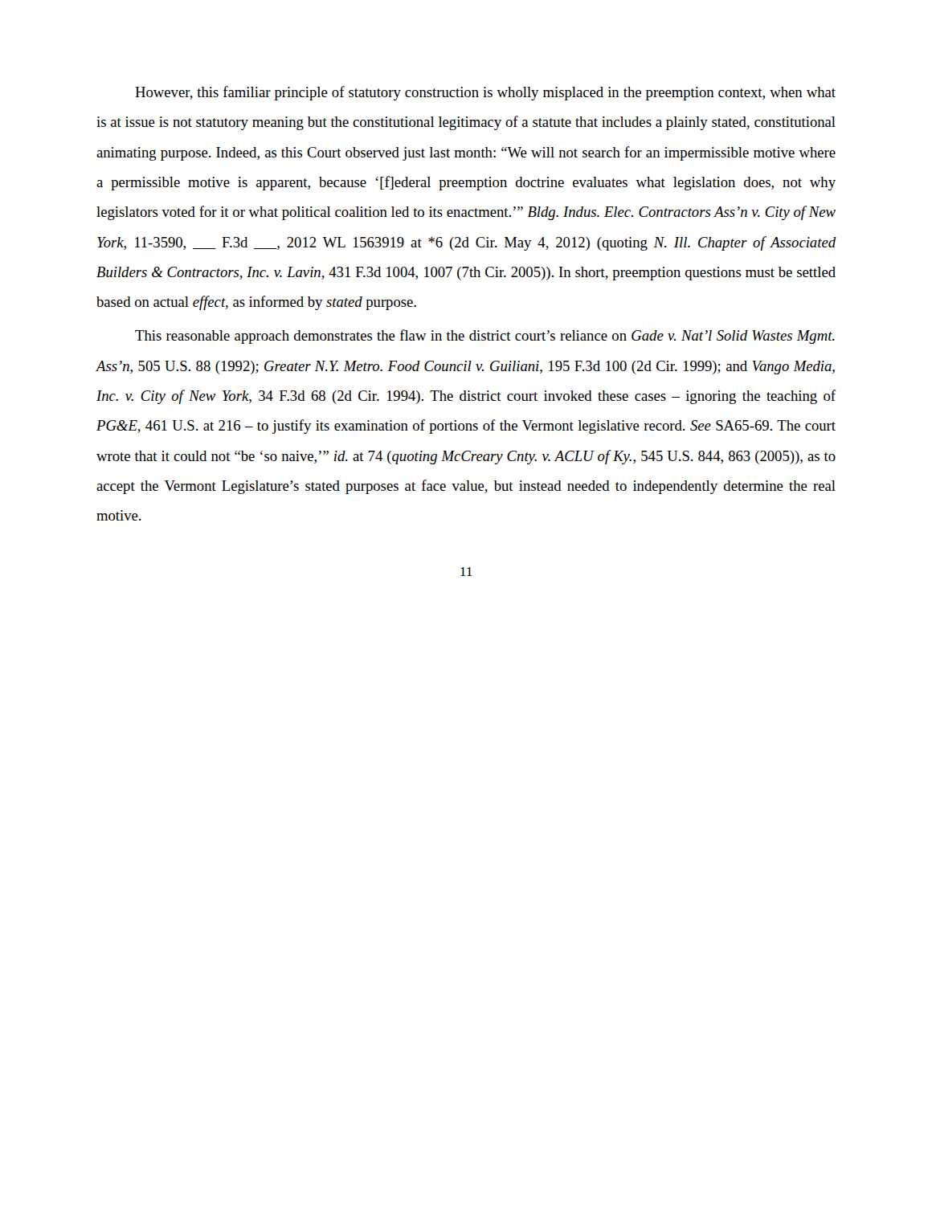However, this familiar principle of statutory construction is wholly misplaced in the preemption context, when what is at issue is not statutory meaning but the constitutional legitimacy of a statute that includes a plainly stated, constitutional animating purpose. Indeed, as this Court observed just last month: “We will not search for an impermissible motive where a permissible motive is apparent, because ‘[f]ederal preemption doctrine evaluates what legislation does, not why legislators voted for it or what political coalition led to its enactment.’” Bldg. Indus. Elec. Contractors Ass’n v. City of New York, 11-3590, ___ F.3d ___, 2012 WL 1563919 at *6 (2d Cir. May 4, 2012) (quoting N. Ill. Chapter of Associated Builders & Contractors, Inc. v. Lavin, 431 F.3d 1004, 1007 (7th Cir. 2005)). In short, preemption questions must be settled based on actual effect, as informed by stated purpose.
This reasonable approach demonstrates the flaw in the district court’s reliance on Gade v. Nat’l Solid Wastes Mgmt. Ass’n, 505 U.S. 88 (1992); Greater N.Y. Metro. Food Council v. Guiliani, 195 F.3d 100 (2d Cir. 1999); and Vango Media, Inc. v. City of New York, 34 F.3d 68 (2d Cir. 1994). The district court invoked these cases – ignoring the teaching of PG&E, 461 U.S. at 216 – to justify its examination of portions of the Vermont legislative record. See SA65-69. The court wrote that it could not “be ‘so naive,’” id. at 74 (quoting McCreary Cnty. v. ACLU of Ky., 545 U.S. 844, 863 (2005)), as to accept the Vermont Legislature’s stated purposes at face value, but instead needed to independently determine the real motive.
11